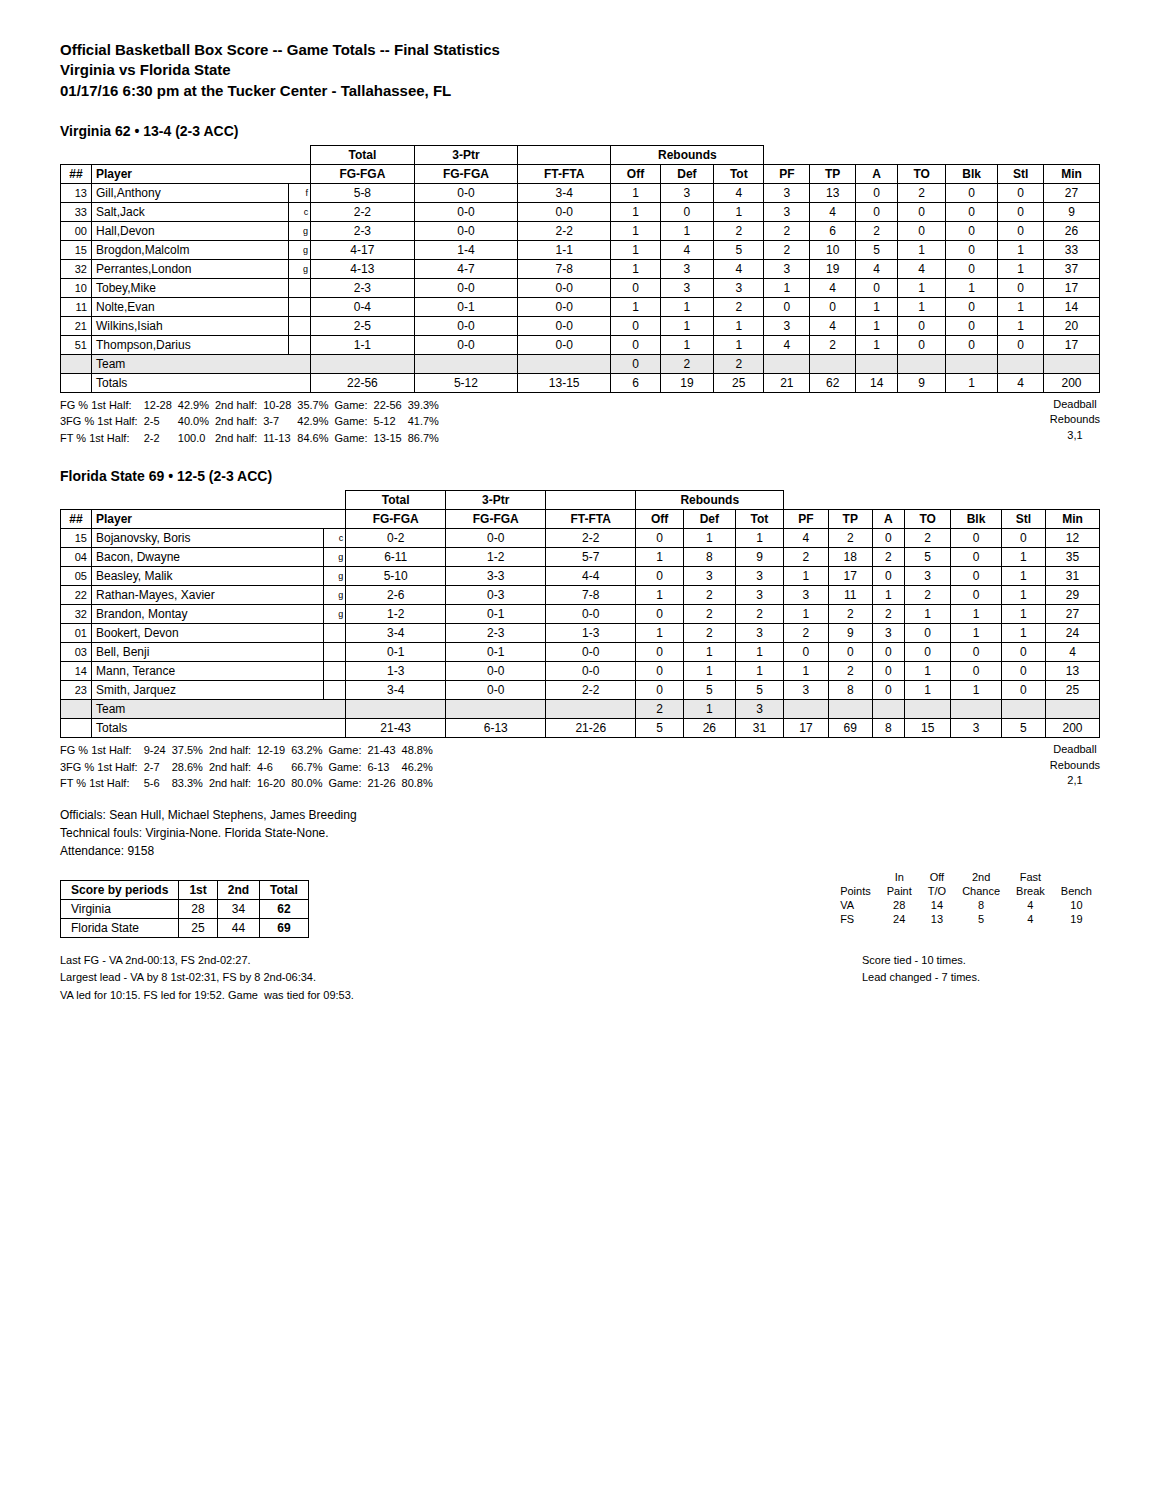Official Basketball Box Score -- Game Totals -- Final Statistics
Virginia vs Florida State
01/17/16 6:30 pm at the Tucker Center - Tallahassee, FL
Virginia 62 • 13-4 (2-3 ACC)
| | Total | 3-Ptr | | Rebounds | |
| --- | --- | --- | --- | --- | --- |
| ## | Player | FG-FGA | FG-FGA | FT-FTA | Off | Def | Tot | PF | TP | A | TO | Blk | Stl | Min |
| 13 | Gill,Anthony | f | 5-8 | 0-0 | 3-4 | 1 | 3 | 4 | 3 | 13 | 0 | 2 | 0 | 0 | 27 |
| 33 | Salt,Jack | c | 2-2 | 0-0 | 0-0 | 1 | 0 | 1 | 3 | 4 | 0 | 0 | 0 | 0 | 9 |
| 00 | Hall,Devon | g | 2-3 | 0-0 | 2-2 | 1 | 1 | 2 | 2 | 6 | 2 | 0 | 0 | 0 | 26 |
| 15 | Brogdon,Malcolm | g | 4-17 | 1-4 | 1-1 | 1 | 4 | 5 | 2 | 10 | 5 | 1 | 0 | 1 | 33 |
| 32 | Perrantes,London | g | 4-13 | 4-7 | 7-8 | 1 | 3 | 4 | 3 | 19 | 4 | 4 | 0 | 1 | 37 |
| 10 | Tobey,Mike | | 2-3 | 0-0 | 0-0 | 0 | 3 | 3 | 1 | 4 | 0 | 1 | 1 | 0 | 17 |
| 11 | Nolte,Evan | | 0-4 | 0-1 | 0-0 | 1 | 1 | 2 | 0 | 0 | 1 | 1 | 0 | 1 | 14 |
| 21 | Wilkins,Isiah | | 2-5 | 0-0 | 0-0 | 0 | 1 | 1 | 3 | 4 | 1 | 0 | 0 | 1 | 20 |
| 51 | Thompson,Darius | | 1-1 | 0-0 | 0-0 | 0 | 1 | 1 | 4 | 2 | 1 | 0 | 0 | 0 | 17 |
| | Team | | | | 0 | 2 | 2 | | | | | | | |
| | Totals | 22-56 | 5-12 | 13-15 | 6 | 19 | 25 | 21 | 62 | 14 | 9 | 1 | 4 | 200 |
| FG % 1st Half: | 12-28 | 42.9% | 2nd half: | 10-28 | 35.7% | Game: | 22-56 | 39.3% |
| 3FG % 1st Half: | 2-5 | 40.0% | 2nd half: | 3-7 | 42.9% | Game: | 5-12 | 41.7% |
| FT % 1st Half: | 2-2 | 100.0 | 2nd half: | 11-13 | 84.6% | Game: | 13-15 | 86.7% |
Deadball
Rebounds
3,1
Florida State 69 • 12-5 (2-3 ACC)
| | Total | 3-Ptr | | Rebounds | |
| --- | --- | --- | --- | --- | --- |
| ## | Player | FG-FGA | FG-FGA | FT-FTA | Off | Def | Tot | PF | TP | A | TO | Blk | Stl | Min |
| 15 | Bojanovsky, Boris | c | 0-2 | 0-0 | 2-2 | 0 | 1 | 1 | 4 | 2 | 0 | 2 | 0 | 0 | 12 |
| 04 | Bacon, Dwayne | g | 6-11 | 1-2 | 5-7 | 1 | 8 | 9 | 2 | 18 | 2 | 5 | 0 | 1 | 35 |
| 05 | Beasley, Malik | g | 5-10 | 3-3 | 4-4 | 0 | 3 | 3 | 1 | 17 | 0 | 3 | 0 | 1 | 31 |
| 22 | Rathan-Mayes, Xavier | g | 2-6 | 0-3 | 7-8 | 1 | 2 | 3 | 3 | 11 | 1 | 2 | 0 | 1 | 29 |
| 32 | Brandon, Montay | g | 1-2 | 0-1 | 0-0 | 0 | 2 | 2 | 1 | 2 | 2 | 1 | 1 | 1 | 27 |
| 01 | Bookert, Devon | | 3-4 | 2-3 | 1-3 | 1 | 2 | 3 | 2 | 9 | 3 | 0 | 1 | 1 | 24 |
| 03 | Bell, Benji | | 0-1 | 0-1 | 0-0 | 0 | 1 | 1 | 0 | 0 | 0 | 0 | 0 | 0 | 4 |
| 14 | Mann, Terance | | 1-3 | 0-0 | 0-0 | 0 | 1 | 1 | 1 | 2 | 0 | 1 | 0 | 0 | 13 |
| 23 | Smith, Jarquez | | 3-4 | 0-0 | 2-2 | 0 | 5 | 5 | 3 | 8 | 0 | 1 | 1 | 0 | 25 |
| | Team | | | | 2 | 1 | 3 | | | | | | | |
| | Totals | 21-43 | 6-13 | 21-26 | 5 | 26 | 31 | 17 | 69 | 8 | 15 | 3 | 5 | 200 |
| FG % 1st Half: | 9-24 | 37.5% | 2nd half: | 12-19 | 63.2% | Game: | 21-43 | 48.8% |
| 3FG % 1st Half: | 2-7 | 28.6% | 2nd half: | 4-6 | 66.7% | Game: | 6-13 | 46.2% |
| FT % 1st Half: | 5-6 | 83.3% | 2nd half: | 16-20 | 80.0% | Game: | 21-26 | 80.8% |
Deadball
Rebounds
2,1
Officials: Sean Hull, Michael Stephens, James Breeding
Technical fouls: Virginia-None. Florida State-None.
Attendance: 9158
| Score by periods | 1st | 2nd | Total |
| --- | --- | --- | --- |
| Virginia | 28 | 34 | 62 |
| Florida State | 25 | 44 | 69 |
| | In | Off | 2nd | Fast | |
| Points | Paint | T/O | Chance | Break | Bench |
| VA | 28 | 14 | 8 | 4 | 10 |
| FS | 24 | 13 | 5 | 4 | 19 |
Last FG - VA 2nd-00:13, FS 2nd-02:27.
Largest lead - VA by 8 1st-02:31, FS by 8 2nd-06:34.
VA led for 10:15. FS led for 19:52. Game was tied for 09:53.
Score tied - 10 times.
Lead changed - 7 times.